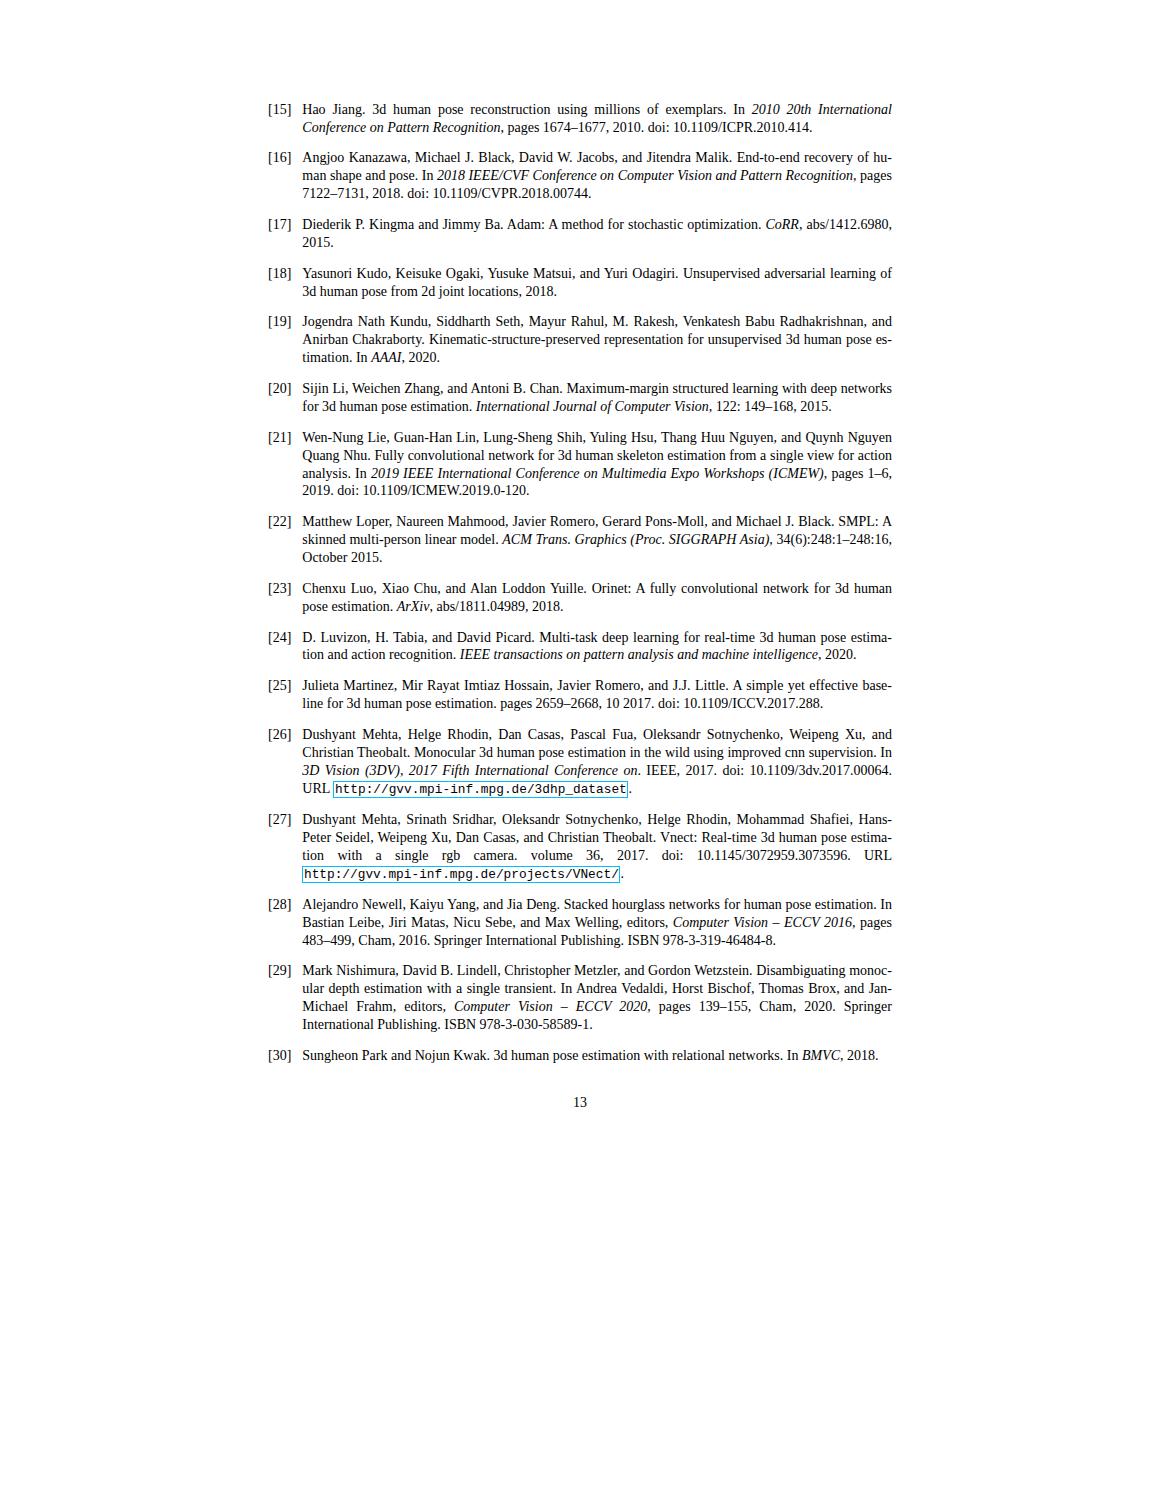[15] Hao Jiang. 3d human pose reconstruction using millions of exemplars. In 2010 20th International Conference on Pattern Recognition, pages 1674–1677, 2010. doi: 10.1109/ICPR.2010.414.
[16] Angjoo Kanazawa, Michael J. Black, David W. Jacobs, and Jitendra Malik. End-to-end recovery of human shape and pose. In 2018 IEEE/CVF Conference on Computer Vision and Pattern Recognition, pages 7122–7131, 2018. doi: 10.1109/CVPR.2018.00744.
[17] Diederik P. Kingma and Jimmy Ba. Adam: A method for stochastic optimization. CoRR, abs/1412.6980, 2015.
[18] Yasunori Kudo, Keisuke Ogaki, Yusuke Matsui, and Yuri Odagiri. Unsupervised adversarial learning of 3d human pose from 2d joint locations, 2018.
[19] Jogendra Nath Kundu, Siddharth Seth, Mayur Rahul, M. Rakesh, Venkatesh Babu Radhakrishnan, and Anirban Chakraborty. Kinematic-structure-preserved representation for unsupervised 3d human pose estimation. In AAAI, 2020.
[20] Sijin Li, Weichen Zhang, and Antoni B. Chan. Maximum-margin structured learning with deep networks for 3d human pose estimation. International Journal of Computer Vision, 122: 149–168, 2015.
[21] Wen-Nung Lie, Guan-Han Lin, Lung-Sheng Shih, Yuling Hsu, Thang Huu Nguyen, and Quynh Nguyen Quang Nhu. Fully convolutional network for 3d human skeleton estimation from a single view for action analysis. In 2019 IEEE International Conference on Multimedia Expo Workshops (ICMEW), pages 1–6, 2019. doi: 10.1109/ICMEW.2019.0-120.
[22] Matthew Loper, Naureen Mahmood, Javier Romero, Gerard Pons-Moll, and Michael J. Black. SMPL: A skinned multi-person linear model. ACM Trans. Graphics (Proc. SIGGRAPH Asia), 34(6):248:1–248:16, October 2015.
[23] Chenxu Luo, Xiao Chu, and Alan Loddon Yuille. Orinet: A fully convolutional network for 3d human pose estimation. ArXiv, abs/1811.04989, 2018.
[24] D. Luvizon, H. Tabia, and David Picard. Multi-task deep learning for real-time 3d human pose estimation and action recognition. IEEE transactions on pattern analysis and machine intelligence, 2020.
[25] Julieta Martinez, Mir Rayat Imtiaz Hossain, Javier Romero, and J.J. Little. A simple yet effective baseline for 3d human pose estimation. pages 2659–2668, 10 2017. doi: 10.1109/ICCV.2017.288.
[26] Dushyant Mehta, Helge Rhodin, Dan Casas, Pascal Fua, Oleksandr Sotnychenko, Weipeng Xu, and Christian Theobalt. Monocular 3d human pose estimation in the wild using improved cnn supervision. In 3D Vision (3DV), 2017 Fifth International Conference on. IEEE, 2017. doi: 10.1109/3dv.2017.00064. URL http://gvv.mpi-inf.mpg.de/3dhp_dataset.
[27] Dushyant Mehta, Srinath Sridhar, Oleksandr Sotnychenko, Helge Rhodin, Mohammad Shafiei, Hans-Peter Seidel, Weipeng Xu, Dan Casas, and Christian Theobalt. Vnect: Real-time 3d human pose estimation with a single rgb camera. volume 36, 2017. doi: 10.1145/3072959.3073596. URL http://gvv.mpi-inf.mpg.de/projects/VNect/.
[28] Alejandro Newell, Kaiyu Yang, and Jia Deng. Stacked hourglass networks for human pose estimation. In Bastian Leibe, Jiri Matas, Nicu Sebe, and Max Welling, editors, Computer Vision – ECCV 2016, pages 483–499, Cham, 2016. Springer International Publishing. ISBN 978-3-319-46484-8.
[29] Mark Nishimura, David B. Lindell, Christopher Metzler, and Gordon Wetzstein. Disambiguating monocular depth estimation with a single transient. In Andrea Vedaldi, Horst Bischof, Thomas Brox, and Jan-Michael Frahm, editors, Computer Vision – ECCV 2020, pages 139–155, Cham, 2020. Springer International Publishing. ISBN 978-3-030-58589-1.
[30] Sungheon Park and Nojun Kwak. 3d human pose estimation with relational networks. In BMVC, 2018.
13